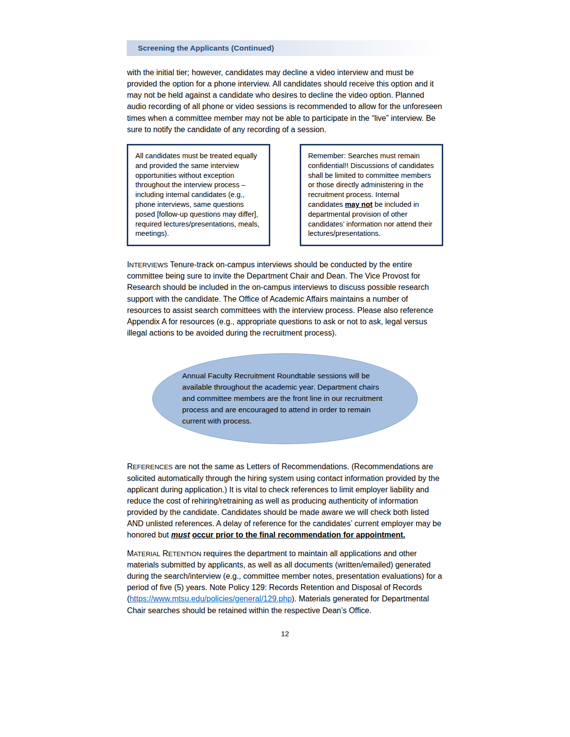Screening the Applicants (Continued)
with the initial tier; however, candidates may decline a video interview and must be provided the option for a phone interview. All candidates should receive this option and it may not be held against a candidate who desires to decline the video option. Planned audio recording of all phone or video sessions is recommended to allow for the unforeseen times when a committee member may not be able to participate in the “live” interview. Be sure to notify the candidate of any recording of a session.
All candidates must be treated equally and provided the same interview opportunities without exception throughout the interview process – including internal candidates (e.g., phone interviews, same questions posed [follow-up questions may differ], required lectures/presentations, meals, meetings).
Remember: Searches must remain confidential!! Discussions of candidates shall be limited to committee members or those directly administering in the recruitment process. Internal candidates may not be included in departmental provision of other candidates’ information nor attend their lectures/presentations.
INTERVIEWS Tenure-track on-campus interviews should be conducted by the entire committee being sure to invite the Department Chair and Dean. The Vice Provost for Research should be included in the on-campus interviews to discuss possible research support with the candidate. The Office of Academic Affairs maintains a number of resources to assist search committees with the interview process. Please also reference Appendix A for resources (e.g., appropriate questions to ask or not to ask, legal versus illegal actions to be avoided during the recruitment process).
Annual Faculty Recruitment Roundtable sessions will be available throughout the academic year. Department chairs and committee members are the front line in our recruitment process and are encouraged to attend in order to remain current with process.
REFERENCES are not the same as Letters of Recommendations. (Recommendations are solicited automatically through the hiring system using contact information provided by the applicant during application.) It is vital to check references to limit employer liability and reduce the cost of rehiring/retraining as well as producing authenticity of information provided by the candidate. Candidates should be made aware we will check both listed AND unlisted references. A delay of reference for the candidates’ current employer may be honored but must occur prior to the final recommendation for appointment.
MATERIAL RETENTION requires the department to maintain all applications and other materials submitted by applicants, as well as all documents (written/emailed) generated during the search/interview (e.g., committee member notes, presentation evaluations) for a period of five (5) years. Note Policy 129: Records Retention and Disposal of Records (https://www.mtsu.edu/policies/general/129.php). Materials generated for Departmental Chair searches should be retained within the respective Dean’s Office.
12